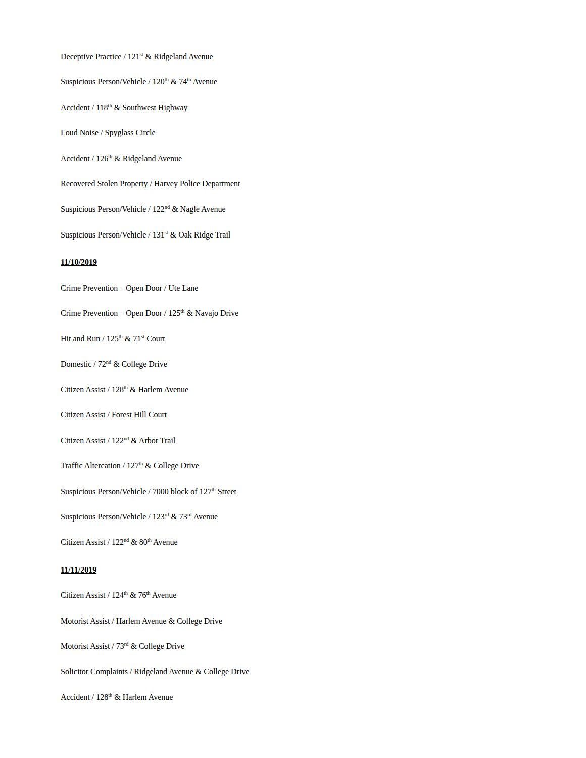Deceptive Practice / 121st & Ridgeland Avenue
Suspicious Person/Vehicle / 120th & 74th Avenue
Accident / 118th & Southwest Highway
Loud Noise / Spyglass Circle
Accident / 126th & Ridgeland Avenue
Recovered Stolen Property / Harvey Police Department
Suspicious Person/Vehicle / 122nd & Nagle Avenue
Suspicious Person/Vehicle / 131st & Oak Ridge Trail
11/10/2019
Crime Prevention – Open Door / Ute Lane
Crime Prevention – Open Door / 125th & Navajo Drive
Hit and Run / 125th & 71st Court
Domestic / 72nd & College Drive
Citizen Assist / 128th & Harlem Avenue
Citizen Assist / Forest Hill Court
Citizen Assist / 122nd & Arbor Trail
Traffic Altercation / 127th & College Drive
Suspicious Person/Vehicle / 7000 block of 127th Street
Suspicious Person/Vehicle / 123rd & 73rd Avenue
Citizen Assist / 122nd & 80th Avenue
11/11/2019
Citizen Assist / 124th & 76th Avenue
Motorist Assist / Harlem Avenue & College Drive
Motorist Assist / 73rd & College Drive
Solicitor Complaints / Ridgeland Avenue & College Drive
Accident / 128th & Harlem Avenue